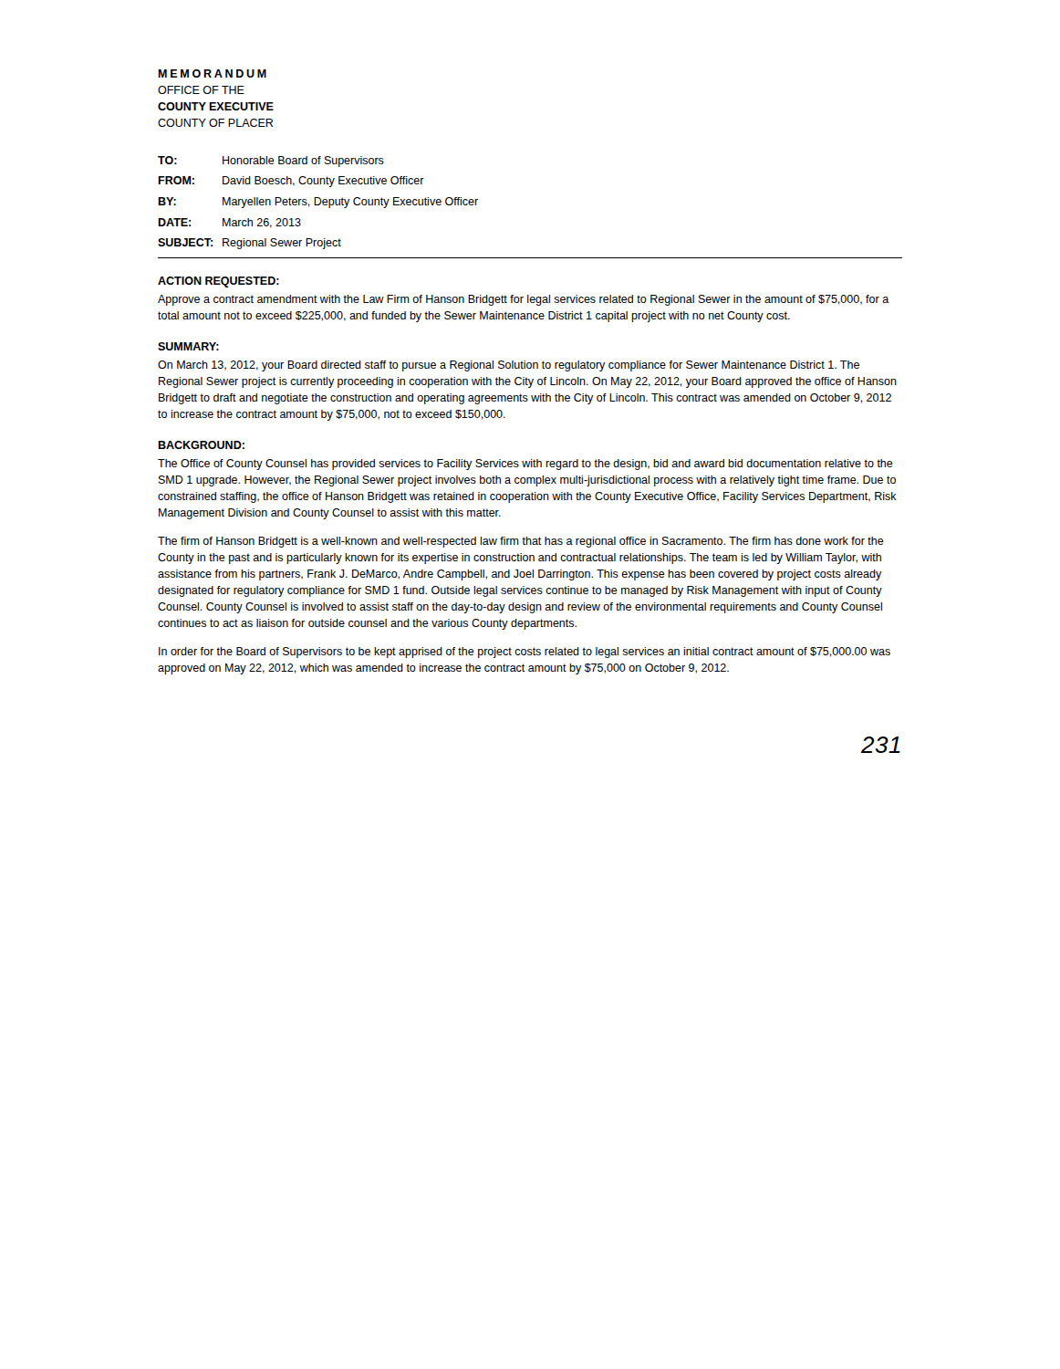MEMORANDUM
OFFICE OF THE
COUNTY EXECUTIVE
COUNTY OF PLACER
| TO: | Honorable Board of Supervisors |
| FROM: | David Boesch, County Executive Officer |
| BY: | Maryellen Peters, Deputy County Executive Officer |
| DATE: | March 26, 2013 |
| SUBJECT: | Regional Sewer Project |
Action Requested:
Approve a contract amendment with the Law Firm of Hanson Bridgett for legal services related to Regional Sewer in the amount of $75,000, for a total amount not to exceed $225,000, and funded by the Sewer Maintenance District 1 capital project with no net County cost.
Summary:
On March 13, 2012, your Board directed staff to pursue a Regional Solution to regulatory compliance for Sewer Maintenance District 1. The Regional Sewer project is currently proceeding in cooperation with the City of Lincoln. On May 22, 2012, your Board approved the office of Hanson Bridgett to draft and negotiate the construction and operating agreements with the City of Lincoln. This contract was amended on October 9, 2012 to increase the contract amount by $75,000, not to exceed $150,000.
Background:
The Office of County Counsel has provided services to Facility Services with regard to the design, bid and award bid documentation relative to the SMD 1 upgrade. However, the Regional Sewer project involves both a complex multi-jurisdictional process with a relatively tight time frame. Due to constrained staffing, the office of Hanson Bridgett was retained in cooperation with the County Executive Office, Facility Services Department, Risk Management Division and County Counsel to assist with this matter.
The firm of Hanson Bridgett is a well-known and well-respected law firm that has a regional office in Sacramento. The firm has done work for the County in the past and is particularly known for its expertise in construction and contractual relationships. The team is led by William Taylor, with assistance from his partners, Frank J. DeMarco, Andre Campbell, and Joel Darrington. This expense has been covered by project costs already designated for regulatory compliance for SMD 1 fund. Outside legal services continue to be managed by Risk Management with input of County Counsel. County Counsel is involved to assist staff on the day-to-day design and review of the environmental requirements and County Counsel continues to act as liaison for outside counsel and the various County departments.
In order for the Board of Supervisors to be kept apprised of the project costs related to legal services an initial contract amount of $75,000.00 was approved on May 22, 2012, which was amended to increase the contract amount by $75,000 on October 9, 2012.
231